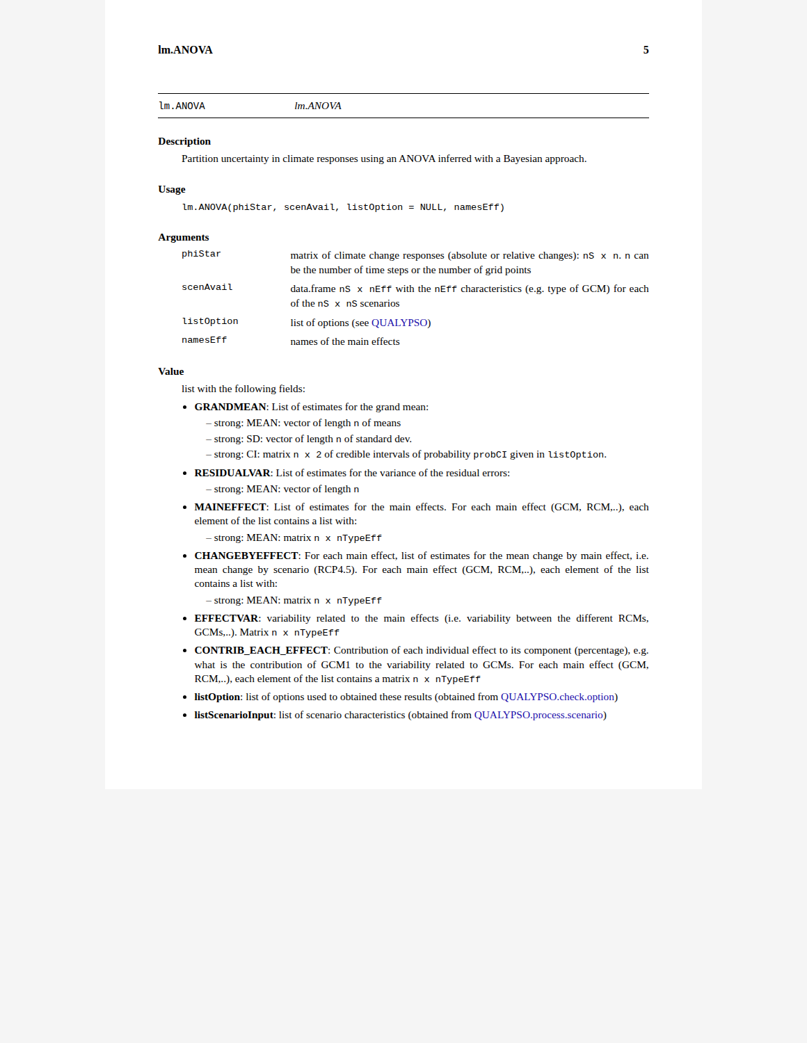lm.ANOVA 5
lm.ANOVA lm.ANOVA
Description
Partition uncertainty in climate responses using an ANOVA inferred with a Bayesian approach.
Usage
lm.ANOVA(phiStar, scenAvail, listOption = NULL, namesEff)
Arguments
phiStar
matrix of climate change responses (absolute or relative changes): nS x n. n can be the number of time steps or the number of grid points
scenAvail
data.frame nS x nEff with the nEff characteristics (e.g. type of GCM) for each of the nS x nS scenarios
listOption
list of options (see QUALYPSO)
namesEff
names of the main effects
Value
list with the following fields:
GRANDMEAN: List of estimates for the grand mean:
strong: MEAN: vector of length n of means
strong: SD: vector of length n of standard dev.
strong: CI: matrix n x 2 of credible intervals of probability probCI given in listOption.
RESIDUALVAR: List of estimates for the variance of the residual errors:
strong: MEAN: vector of length n
MAINEFFECT: List of estimates for the main effects. For each main effect (GCM, RCM,..), each element of the list contains a list with:
strong: MEAN: matrix n x nTypeEff
CHANGEBYEFFECT: For each main effect, list of estimates for the mean change by main effect, i.e. mean change by scenario (RCP4.5). For each main effect (GCM, RCM,..), each element of the list contains a list with:
strong: MEAN: matrix n x nTypeEff
EFFECTVAR: variability related to the main effects (i.e. variability between the different RCMs, GCMs,..). Matrix n x nTypeEff
CONTRIB_EACH_EFFECT: Contribution of each individual effect to its component (percentage), e.g. what is the contribution of GCM1 to the variability related to GCMs. For each main effect (GCM, RCM,..), each element of the list contains a matrix n x nTypeEff
listOption: list of options used to obtained these results (obtained from QUALYPSO.check.option)
listScenarioInput: list of scenario characteristics (obtained from QUALYPSO.process.scenario)